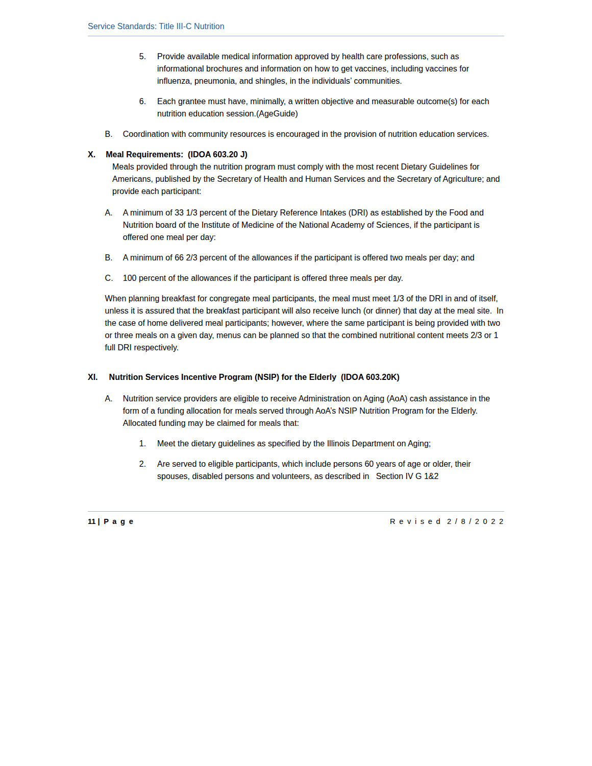Service Standards: Title III-C Nutrition
5.
Provide available medical information approved by health care professions, such as informational brochures and information on how to get vaccines, including vaccines for influenza, pneumonia, and shingles, in the individuals’ communities.
6.
Each grantee must have, minimally, a written objective and measurable outcome(s) for each nutrition education session.(AgeGuide)
B.
Coordination with community resources is encouraged in the provision of nutrition education services.
X.
Meal Requirements: (IDOA 603.20 J)
Meals provided through the nutrition program must comply with the most recent Dietary Guidelines for Americans, published by the Secretary of Health and Human Services and the Secretary of Agriculture; and provide each participant:
A.
A minimum of 33 1/3 percent of the Dietary Reference Intakes (DRI) as established by the Food and Nutrition board of the Institute of Medicine of the National Academy of Sciences, if the participant is offered one meal per day:
B.
A minimum of 66 2/3 percent of the allowances if the participant is offered two meals per day; and
C.
100 percent of the allowances if the participant is offered three meals per day.
When planning breakfast for congregate meal participants, the meal must meet 1/3 of the DRI in and of itself, unless it is assured that the breakfast participant will also receive lunch (or dinner) that day at the meal site. In the case of home delivered meal participants; however, where the same participant is being provided with two or three meals on a given day, menus can be planned so that the combined nutritional content meets 2/3 or 1 full DRI respectively.
XI.
Nutrition Services Incentive Program (NSIP) for the Elderly (IDOA 603.20K)
A.
Nutrition service providers are eligible to receive Administration on Aging (AoA) cash assistance in the form of a funding allocation for meals served through AoA’s NSIP Nutrition Program for the Elderly. Allocated funding may be claimed for meals that:
1.
Meet the dietary guidelines as specified by the Illinois Department on Aging;
2.
Are served to eligible participants, which include persons 60 years of age or older, their spouses, disabled persons and volunteers, as described in Section IV G 1&2
11 | P a g e
R e v i s e d 2 / 8 / 2 0 2 2